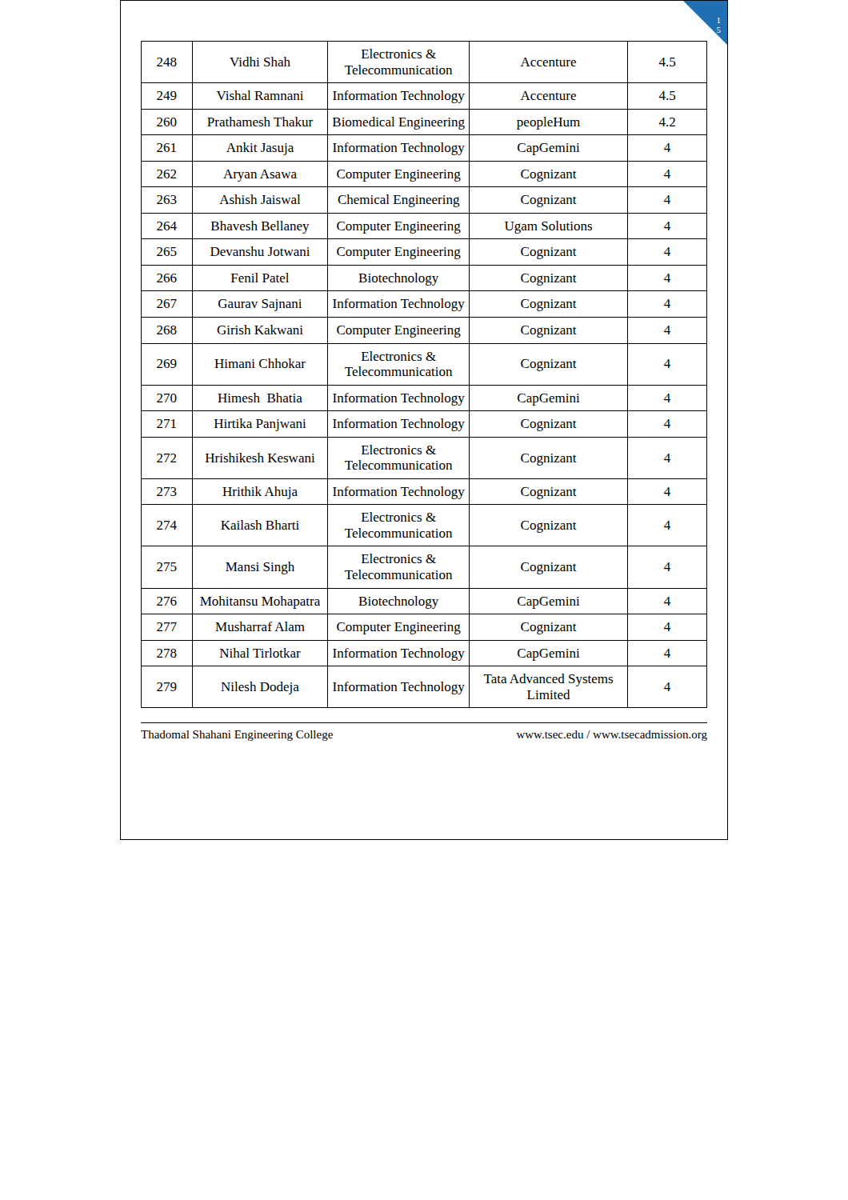1
5
| 248 | Vidhi Shah | Electronics & Telecommunication | Accenture | 4.5 |
| 249 | Vishal Ramnani | Information Technology | Accenture | 4.5 |
| 260 | Prathamesh Thakur | Biomedical Engineering | peopleHum | 4.2 |
| 261 | Ankit Jasuja | Information Technology | CapGemini | 4 |
| 262 | Aryan Asawa | Computer Engineering | Cognizant | 4 |
| 263 | Ashish Jaiswal | Chemical Engineering | Cognizant | 4 |
| 264 | Bhavesh Bellaney | Computer Engineering | Ugam Solutions | 4 |
| 265 | Devanshu Jotwani | Computer Engineering | Cognizant | 4 |
| 266 | Fenil Patel | Biotechnology | Cognizant | 4 |
| 267 | Gaurav Sajnani | Information Technology | Cognizant | 4 |
| 268 | Girish Kakwani | Computer Engineering | Cognizant | 4 |
| 269 | Himani Chhokar | Electronics & Telecommunication | Cognizant | 4 |
| 270 | Himesh Bhatia | Information Technology | CapGemini | 4 |
| 271 | Hirtika Panjwani | Information Technology | Cognizant | 4 |
| 272 | Hrishikesh Keswani | Electronics & Telecommunication | Cognizant | 4 |
| 273 | Hrithik Ahuja | Information Technology | Cognizant | 4 |
| 274 | Kailash Bharti | Electronics & Telecommunication | Cognizant | 4 |
| 275 | Mansi Singh | Electronics & Telecommunication | Cognizant | 4 |
| 276 | Mohitansu Mohapatra | Biotechnology | CapGemini | 4 |
| 277 | Musharraf Alam | Computer Engineering | Cognizant | 4 |
| 278 | Nihal Tirlotkar | Information Technology | CapGemini | 4 |
| 279 | Nilesh Dodeja | Information Technology | Tata Advanced Systems Limited | 4 |
Thadomal Shahani Engineering College
www.tsec.edu / www.tsecadmission.org